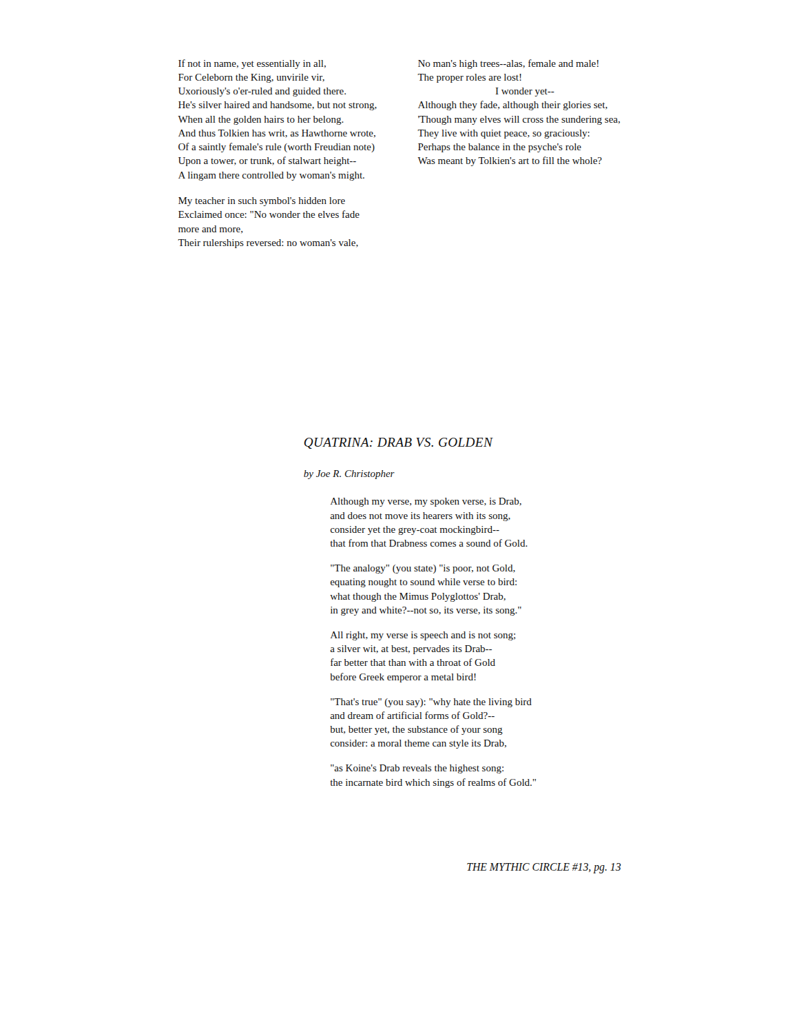If not in name, yet essentially in all, For Celeborn the King, unvirile vir, Uxoriously's o'er-ruled and guided there. He's silver haired and handsome, but not strong, When all the golden hairs to her belong. And thus Tolkien has writ, as Hawthorne wrote, Of a saintly female's rule (worth Freudian note) Upon a tower, or trunk, of stalwart height-- A lingam there controlled by woman's might.
My teacher in such symbol's hidden lore Exclaimed once: "No wonder the elves fade more and more, Their rulerships reversed: no woman's vale,
No man's high trees--alas, female and male! The proper roles are lost!
I wonder yet--
Although they fade, although their glories set, 'Though many elves will cross the sundering sea, They live with quiet peace, so graciously: Perhaps the balance in the psyche's role Was meant by Tolkien's art to fill the whole?
QUATRINA: DRAB VS. GOLDEN
by Joe R. Christopher
Although my verse, my spoken verse, is Drab, and does not move its hearers with its song, consider yet the grey-coat mockingbird-- that from that Drabness comes a sound of Gold.
"The analogy" (you state) "is poor, not Gold, equating nought to sound while verse to bird: what though the Mimus Polyglottos' Drab, in grey and white?--not so, its verse, its song."
All right, my verse is speech and is not song; a silver wit, at best, pervades its Drab-- far better that than with a throat of Gold before Greek emperor a metal bird!
"That's true" (you say): "why hate the living bird and dream of artificial forms of Gold?-- but, better yet, the substance of your song consider: a moral theme can style its Drab,
"as Koine's Drab reveals the highest song: the incarnate bird which sings of realms of Gold."
THE MYTHIC CIRCLE #13, pg. 13